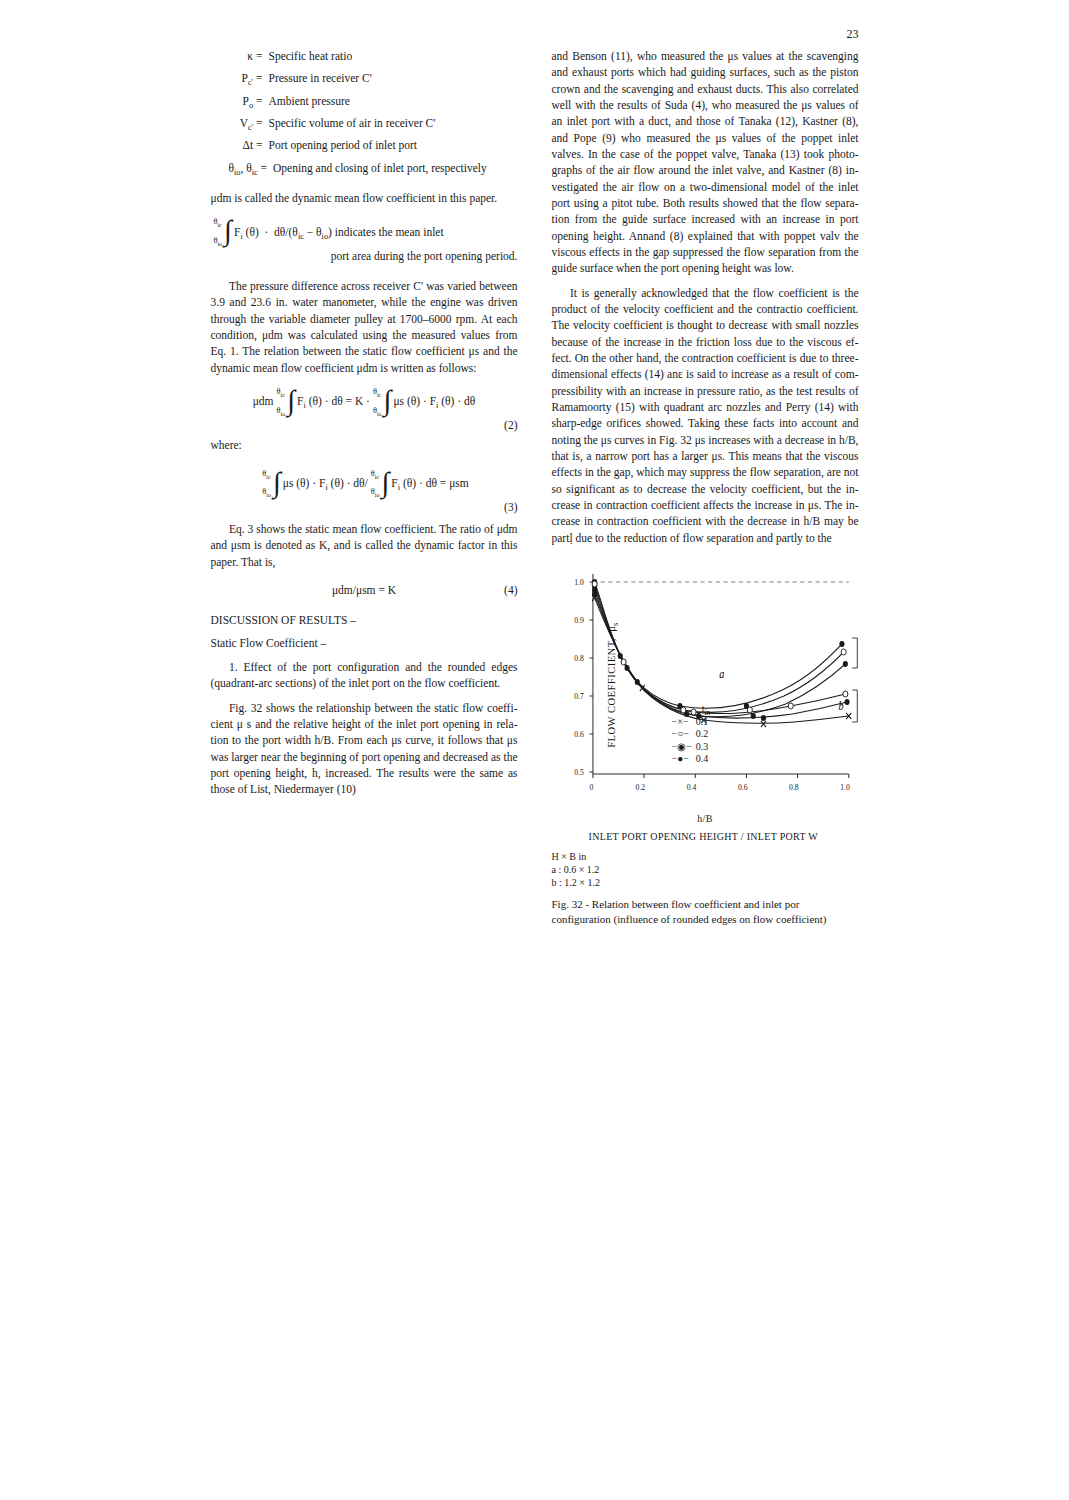23
κ =
Specific heat ratio
Pc' =
Pressure in receiver C'
Po =
Ambient pressure
Vc' =
Specific volume of air in receiver C'
Δt =
Port opening period of inlet port
θio, θic =
Opening and closing of inlet port, respectively
μdm is called the dynamic mean flow coefficient in this paper.
θic θio ∫ Fi (θ) · dθ/(θic − θio) indicates the mean inlet
port area during the port opening period.
The pressure difference across receiver C' was varied between 3.9 and 23.6 in. water manometer, while the engine was driven through the variable diameter pulley at 1700–6000 rpm. At each condition, μdm was calculated using the measured values from Eq. 1. The relation between the static flow coefficient μs and the dynamic mean flow coefficient μdm is written as follows:
μdm θic θio ∫ Fi (θ) · dθ = K · θic θio ∫ μs (θ) · Fi (θ) · dθ
(2)
where:
θic θio ∫ μs (θ) · Fi (θ) · dθ/ θic θio ∫ Fi (θ) · dθ = μsm
(3)
Eq. 3 shows the static mean flow coefficient. The ratio of μdm and μsm is denoted as K, and is called the dynamic factor in this paper. That is,
μdm/μsm = K
(4)
DISCUSSION OF RESULTS –
Static Flow Coefficient –
1. Effect of the port configuration and the rounded edges (quadrant-arc sections) of the inlet port on the flow coefficient.
Fig. 32 shows the relationship between the static flow coefficient μ s and the relative height of the inlet port opening in relation to the port width h/B. From each μs curve, it follows that μs was larger near the beginning of port opening and decreased as the port opening height, h, increased. The results were the same as those of List, Niedermayer (10)
and Benson (11), who measured the μs values at the scavenging and exhaust ports which had guiding surfaces, such as the piston crown and the scavenging and exhaust ducts. This also correlated well with the results of Suda (4), who measured the μs values of an inlet port with a duct, and those of Tanaka (12), Kastner (8), and Pope (9) who measured the μs values of the poppet inlet valves. In the case of the poppet valve, Tanaka (13) took photographs of the air flow around the inlet valve, and Kastner (8) investigated the air flow on a two-dimensional model of the inlet port using a pitot tube. Both results showed that the flow separation from the guide surface increased with an increase in port opening height. Annand (8) explained that with poppet valv the viscous effects in the gap suppressed the flow separation from the guide surface when the port opening height was low.
It is generally acknowledged that the flow coefficient is the product of the velocity coefficient and the contractio coefficient. The velocity coefficient is thought to decreasε with small nozzles because of the increase in the friction loss due to the viscous effect. On the other hand, the contraction coefficient is due to three-dimensional effects (14) anε is said to increase as a result of compressibility with an increase in pressure ratio, as the test results of Ramamoorty (15) with quadrant arc nozzles and Perry (14) with sharp-edge orifices showed. Taking these facts into account and noting the μs curves in Fig. 32 μs increases with a decrease in h/B, that is, a narrow port has a larger μs. This means that the viscous effects in the gap, which may suppress the flow separation, are not so significant as to decrease the velocity coefficient, but the increase in contraction coefficient affects the increase in μs. The increase in contraction coefficient with the decrease in h/B may be partḷ due to the reduction of flow separation and partly to the
FLOW COEFFICIENT, μs
1.0 0.9 0.8 0.7 0.6 0.5 0 0.2 0.4 0.6 0.8 1.0 a b
| | t in |
| −×− | 0.1 |
| −○− | 0.2 |
| −◉− | 0.3 |
| −●− | 0.4 |
h/B
INLET PORT OPENING HEIGHT / INLET PORT W   
H × B in
a : 0.6 × 1.2
b : 1.2 × 1.2
Fig. 32 - Relation between flow coefficient and inlet por configuration (influence of rounded edges on flow coefficient)